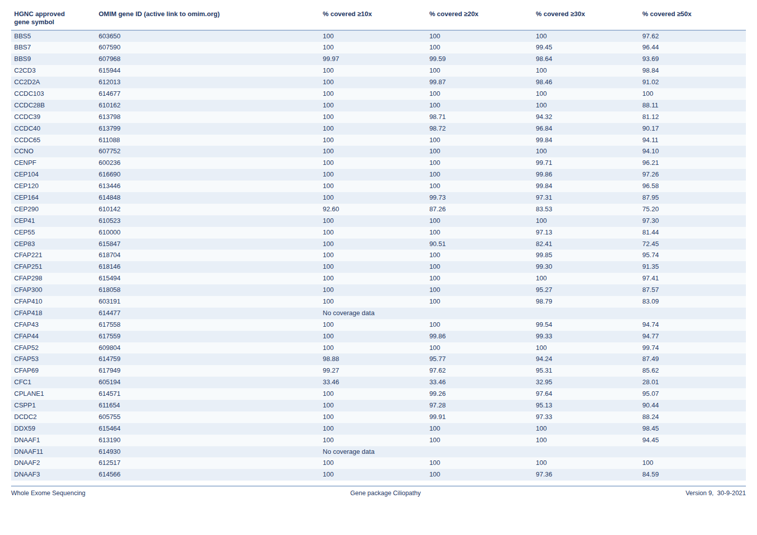| HGNC approved gene symbol | OMIM gene ID (active link to omim.org) | % covered ≥10x | % covered ≥20x | % covered ≥30x | % covered ≥50x |
| --- | --- | --- | --- | --- | --- |
| BBS5 | 603650 | 100 | 100 | 100 | 97.62 |
| BBS7 | 607590 | 100 | 100 | 99.45 | 96.44 |
| BBS9 | 607968 | 99.97 | 99.59 | 98.64 | 93.69 |
| C2CD3 | 615944 | 100 | 100 | 100 | 98.84 |
| CC2D2A | 612013 | 100 | 99.87 | 98.46 | 91.02 |
| CCDC103 | 614677 | 100 | 100 | 100 | 100 |
| CCDC28B | 610162 | 100 | 100 | 100 | 88.11 |
| CCDC39 | 613798 | 100 | 98.71 | 94.32 | 81.12 |
| CCDC40 | 613799 | 100 | 98.72 | 96.84 | 90.17 |
| CCDC65 | 611088 | 100 | 100 | 99.84 | 94.11 |
| CCNO | 607752 | 100 | 100 | 100 | 94.10 |
| CENPF | 600236 | 100 | 100 | 99.71 | 96.21 |
| CEP104 | 616690 | 100 | 100 | 99.86 | 97.26 |
| CEP120 | 613446 | 100 | 100 | 99.84 | 96.58 |
| CEP164 | 614848 | 100 | 99.73 | 97.31 | 87.95 |
| CEP290 | 610142 | 92.60 | 87.26 | 83.53 | 75.20 |
| CEP41 | 610523 | 100 | 100 | 100 | 97.30 |
| CEP55 | 610000 | 100 | 100 | 97.13 | 81.44 |
| CEP83 | 615847 | 100 | 90.51 | 82.41 | 72.45 |
| CFAP221 | 618704 | 100 | 100 | 99.85 | 95.74 |
| CFAP251 | 618146 | 100 | 100 | 99.30 | 91.35 |
| CFAP298 | 615494 | 100 | 100 | 100 | 97.41 |
| CFAP300 | 618058 | 100 | 100 | 95.27 | 87.57 |
| CFAP410 | 603191 | 100 | 100 | 98.79 | 83.09 |
| CFAP418 | 614477 | No coverage data |
| CFAP43 | 617558 | 100 | 100 | 99.54 | 94.74 |
| CFAP44 | 617559 | 100 | 99.86 | 99.33 | 94.77 |
| CFAP52 | 609804 | 100 | 100 | 100 | 99.74 |
| CFAP53 | 614759 | 98.88 | 95.77 | 94.24 | 87.49 |
| CFAP69 | 617949 | 99.27 | 97.62 | 95.31 | 85.62 |
| CFC1 | 605194 | 33.46 | 33.46 | 32.95 | 28.01 |
| CPLANE1 | 614571 | 100 | 99.26 | 97.64 | 95.07 |
| CSPP1 | 611654 | 100 | 97.28 | 95.13 | 90.44 |
| DCDC2 | 605755 | 100 | 99.91 | 97.33 | 88.24 |
| DDX59 | 615464 | 100 | 100 | 100 | 98.45 |
| DNAAF1 | 613190 | 100 | 100 | 100 | 94.45 |
| DNAAF11 | 614930 | No coverage data |
| DNAAF2 | 612517 | 100 | 100 | 100 | 100 |
| DNAAF3 | 614566 | 100 | 100 | 97.36 | 84.59 |
Whole Exome Sequencing
Gene package Ciliopathy
Version 9, 30-9-2021